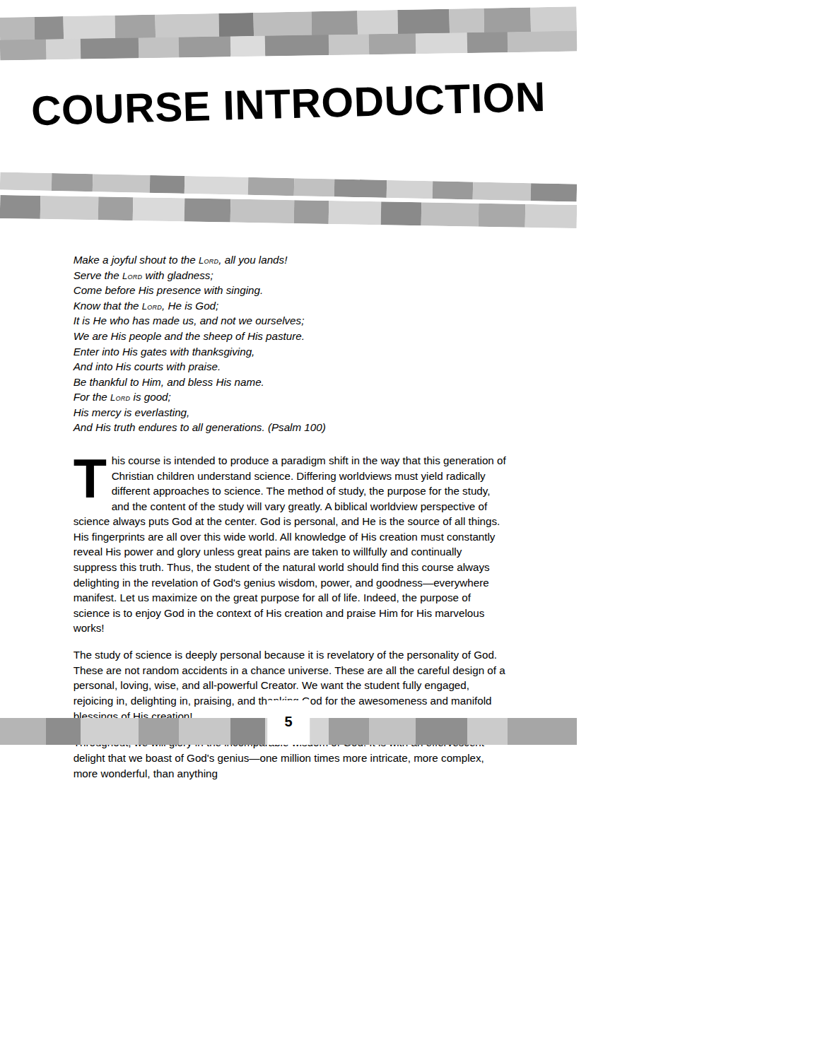COURSE INTRODUCTION
Make a joyful shout to the Lord, all you lands!
Serve the Lord with gladness;
Come before His presence with singing.
Know that the Lord, He is God;
It is He who has made us, and not we ourselves;
We are His people and the sheep of His pasture.
Enter into His gates with thanksgiving,
And into His courts with praise.
Be thankful to Him, and bless His name.
For the Lord is good;
His mercy is everlasting,
And His truth endures to all generations. (Psalm 100)
This course is intended to produce a paradigm shift in the way that this generation of Christian children understand science. Differing worldviews must yield radically different approaches to science. The method of study, the purpose for the study, and the content of the study will vary greatly. A biblical worldview perspective of science always puts God at the center. God is personal, and He is the source of all things. His fingerprints are all over this wide world. All knowledge of His creation must constantly reveal His power and glory unless great pains are taken to willfully and continually suppress this truth. Thus, the student of the natural world should find this course always delighting in the revelation of God's genius wisdom, power, and goodness—everywhere manifest. Let us maximize on the great purpose for all of life. Indeed, the purpose of science is to enjoy God in the context of His creation and praise Him for His marvelous works!
The study of science is deeply personal because it is revelatory of the personality of God. These are not random accidents in a chance universe. These are all the careful design of a personal, loving, wise, and all-powerful Creator. We want the student fully engaged, rejoicing in, delighting in, praising, and thanking God for the awesomeness and manifold blessings of His creation!
Throughout, we will glory in the incomparable wisdom of God! It is with an effervescent delight that we boast of God's genius—one million times more intricate, more complex, more wonderful, than anything
5